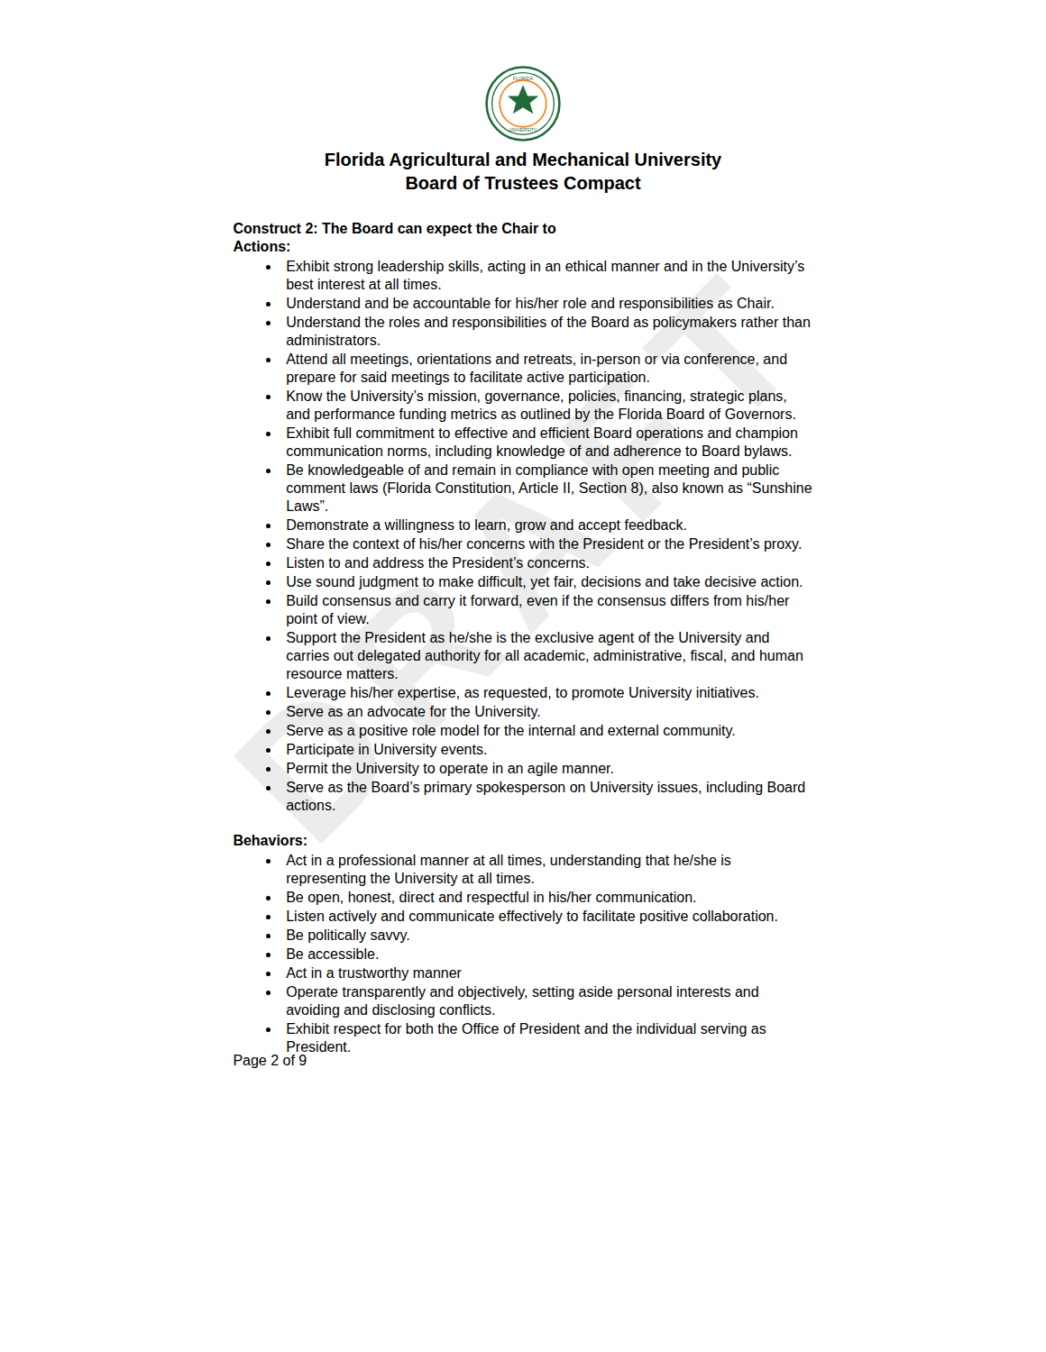DRAFT
FLORIDA UNIVERSITY
Florida Agricultural and Mechanical University
Board of Trustees Compact
Construct 2: The Board can expect the Chair to
Actions:
Exhibit strong leadership skills, acting in an ethical manner and in the University’s best interest at all times.
Understand and be accountable for his/her role and responsibilities as Chair.
Understand the roles and responsibilities of the Board as policymakers rather than administrators.
Attend all meetings, orientations and retreats, in-person or via conference, and prepare for said meetings to facilitate active participation.
Know the University’s mission, governance, policies, financing, strategic plans, and performance funding metrics as outlined by the Florida Board of Governors.
Exhibit full commitment to effective and efficient Board operations and champion communication norms, including knowledge of and adherence to Board bylaws.
Be knowledgeable of and remain in compliance with open meeting and public comment laws (Florida Constitution, Article II, Section 8), also known as “Sunshine Laws”.
Demonstrate a willingness to learn, grow and accept feedback.
Share the context of his/her concerns with the President or the President’s proxy.
Listen to and address the President’s concerns.
Use sound judgment to make difficult, yet fair, decisions and take decisive action.
Build consensus and carry it forward, even if the consensus differs from his/her point of view.
Support the President as he/she is the exclusive agent of the University and carries out delegated authority for all academic, administrative, fiscal, and human resource matters.
Leverage his/her expertise, as requested, to promote University initiatives.
Serve as an advocate for the University.
Serve as a positive role model for the internal and external community.
Participate in University events.
Permit the University to operate in an agile manner.
Serve as the Board’s primary spokesperson on University issues, including Board actions.
Behaviors:
Act in a professional manner at all times, understanding that he/she is representing the University at all times.
Be open, honest, direct and respectful in his/her communication.
Listen actively and communicate effectively to facilitate positive collaboration.
Be politically savvy.
Be accessible.
Act in a trustworthy manner
Operate transparently and objectively, setting aside personal interests and avoiding and disclosing conflicts.
Exhibit respect for both the Office of President and the individual serving as President.
Page 2 of 9